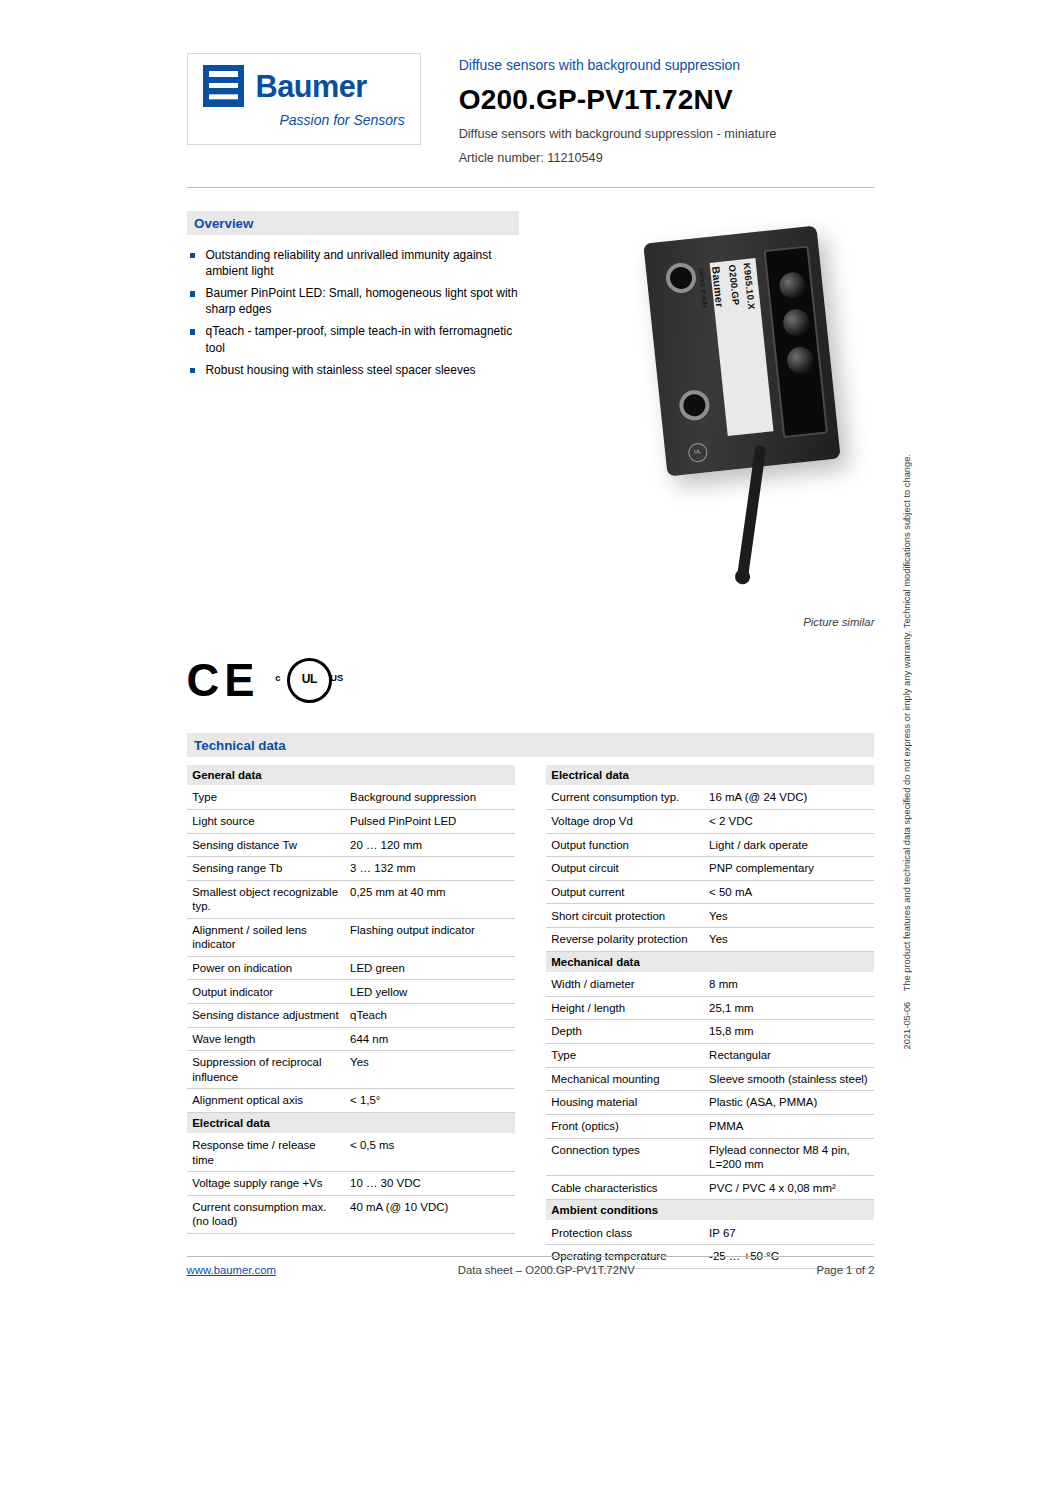Baumer
Passion for Sensors
Diffuse sensors with background suppression
O200.GP-PV1T.72NV
Diffuse sensors with background suppression - miniature
Article number: 11210549
Overview
Outstanding reliability and unrivalled immunity against ambient light
Baumer PinPoint LED: Small, homogeneous light spot with sharp edges
qTeach - tamper-proof, simple teach-in with ferromagnetic tool
Robust housing with stainless steel spacer sleeves
K965.10.X
O200.GP
Baumer
swiss made
UL
Picture similar
C E
c
UL
US
Technical data
| General data |
| --- |
| Type | Background suppression |
| Light source | Pulsed PinPoint LED |
| Sensing distance Tw | 20 … 120 mm |
| Sensing range Tb | 3 … 132 mm |
| Smallest object recognizable typ. | 0,25 mm at 40 mm |
| Alignment / soiled lens indicator | Flashing output indicator |
| Power on indication | LED green |
| Output indicator | LED yellow |
| Sensing distance adjustment | qTeach |
| Wave length | 644 nm |
| Suppression of reciprocal influence | Yes |
| Alignment optical axis | < 1,5° |
| Electrical data |
| Response time / release time | < 0,5 ms |
| Voltage supply range +Vs | 10 … 30 VDC |
| Current consumption max. (no load) | 40 mA (@ 10 VDC) |
| Electrical data |
| --- |
| Current consumption typ. | 16 mA (@ 24 VDC) |
| Voltage drop Vd | < 2 VDC |
| Output function | Light / dark operate |
| Output circuit | PNP complementary |
| Output current | < 50 mA |
| Short circuit protection | Yes |
| Reverse polarity protection | Yes |
| Mechanical data |
| Width / diameter | 8 mm |
| Height / length | 25,1 mm |
| Depth | 15,8 mm |
| Type | Rectangular |
| Mechanical mounting | Sleeve smooth (stainless steel) |
| Housing material | Plastic (ASA, PMMA) |
| Front (optics) | PMMA |
| Connection types | Flylead connector M8 4 pin, L=200 mm |
| Cable characteristics | PVC / PVC 4 x 0,08 mm² |
| Ambient conditions |
| Protection class | IP 67 |
| Operating temperature | -25 … +50 °C |
2021-05-06 The product features and technical data specified do not express or imply any warranty. Technical modifications subject to change.
www.baumer.com
Data sheet – O200.GP-PV1T.72NV
Page 1 of 2